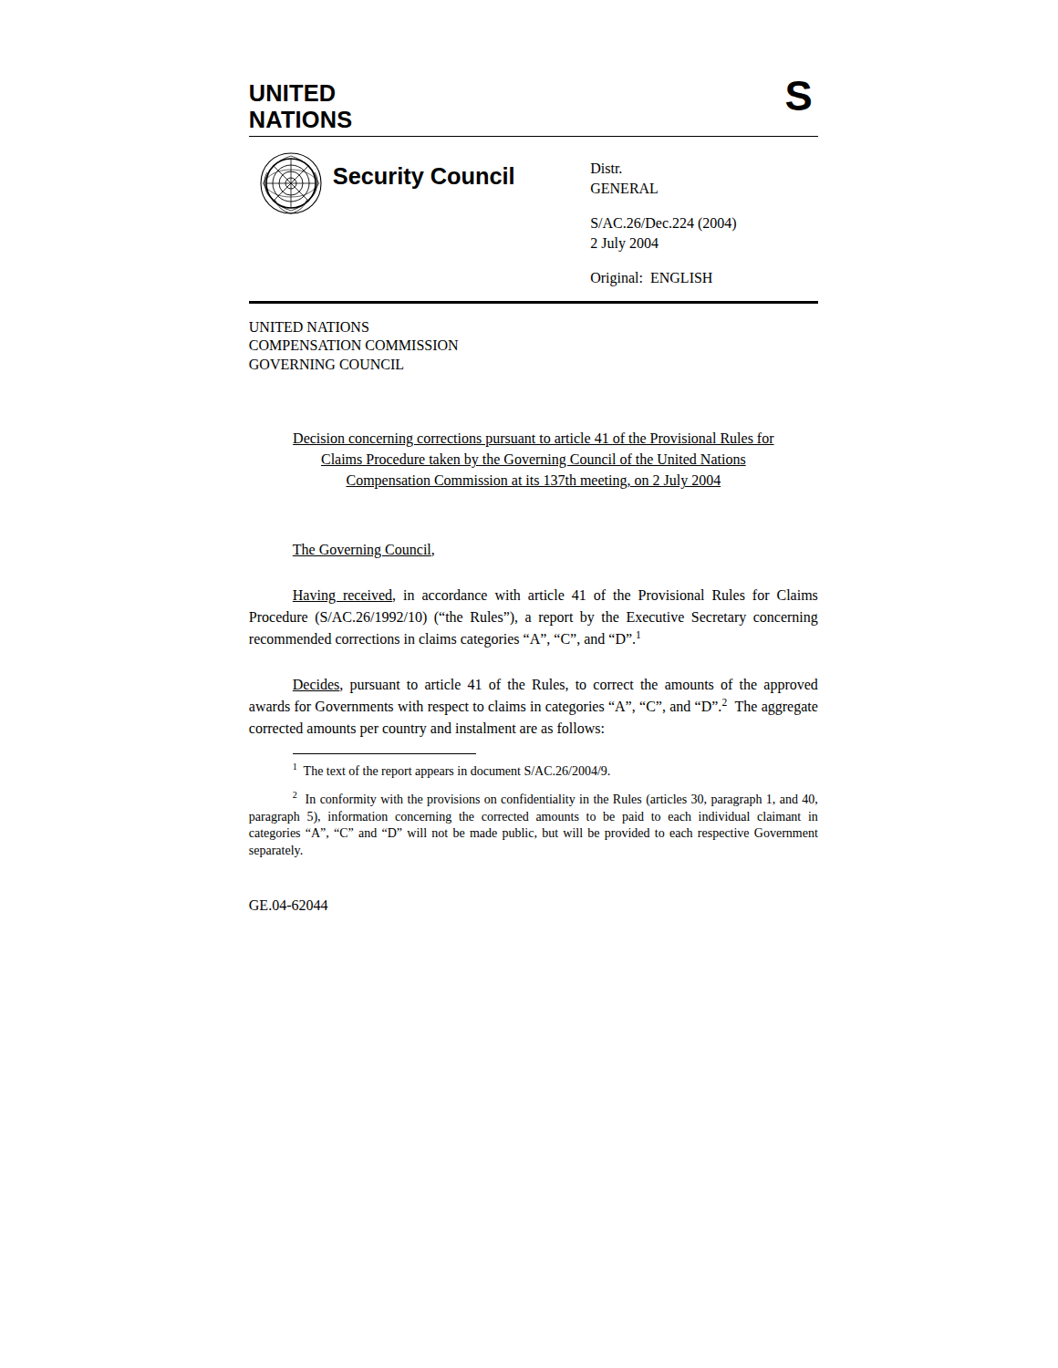UNITED
NATIONS
S
Security Council
Distr.
GENERAL
S/AC.26/Dec.224 (2004)
2 July 2004
Original: ENGLISH
UNITED NATIONS
COMPENSATION COMMISSION
GOVERNING COUNCIL
Decision concerning corrections pursuant to article 41 of the Provisional Rules for
Claims Procedure taken by the Governing Council of the United Nations
Compensation Commission at its 137th meeting, on 2 July 2004
The Governing Council,
Having received, in accordance with article 41 of the Provisional Rules for Claims Procedure (S/AC.26/1992/10) (“the Rules”), a report by the Executive Secretary concerning recommended corrections in claims categories “A”, “C”, and “D”.1
Decides, pursuant to article 41 of the Rules, to correct the amounts of the approved awards for Governments with respect to claims in categories “A”, “C”, and “D”.2 The aggregate corrected amounts per country and instalment are as follows:
1 The text of the report appears in document S/AC.26/2004/9.
2 In conformity with the provisions on confidentiality in the Rules (articles 30, paragraph 1, and 40, paragraph 5), information concerning the corrected amounts to be paid to each individual claimant in categories “A”, “C” and “D” will not be made public, but will be provided to each respective Government separately.
GE.04-62044